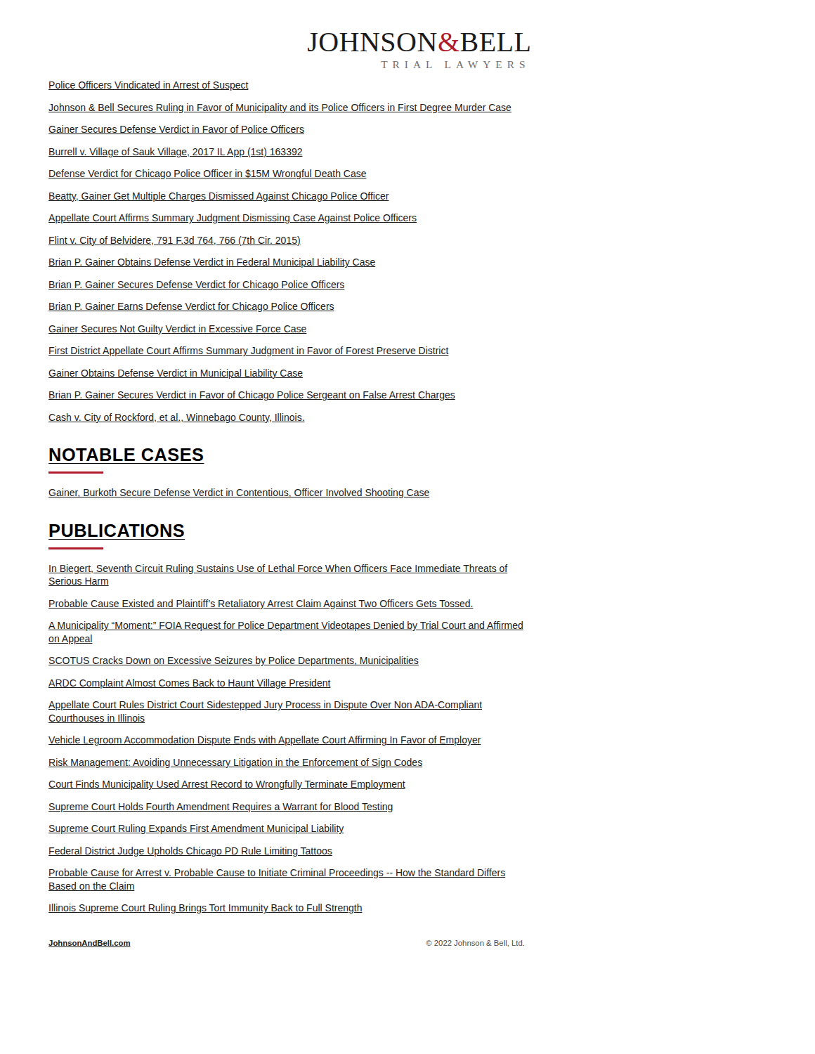JOHNSON&BELL
TRIAL LAWYERS
Police Officers Vindicated in Arrest of Suspect
Johnson & Bell Secures Ruling in Favor of Municipality and its Police Officers in First Degree Murder Case
Gainer Secures Defense Verdict in Favor of Police Officers
Burrell v. Village of Sauk Village, 2017 IL App (1st) 163392
Defense Verdict for Chicago Police Officer in $15M Wrongful Death Case
Beatty, Gainer Get Multiple Charges Dismissed Against Chicago Police Officer
Appellate Court Affirms Summary Judgment Dismissing Case Against Police Officers
Flint v. City of Belvidere, 791 F.3d 764, 766 (7th Cir. 2015)
Brian P. Gainer Obtains Defense Verdict in Federal Municipal Liability Case
Brian P. Gainer Secures Defense Verdict for Chicago Police Officers
Brian P. Gainer Earns Defense Verdict for Chicago Police Officers
Gainer Secures Not Guilty Verdict in Excessive Force Case
First District Appellate Court Affirms Summary Judgment in Favor of Forest Preserve District
Gainer Obtains Defense Verdict in Municipal Liability Case
Brian P. Gainer Secures Verdict in Favor of Chicago Police Sergeant on False Arrest Charges
Cash v. City of Rockford, et al., Winnebago County, Illinois.
NOTABLE CASES
Gainer, Burkoth Secure Defense Verdict in Contentious, Officer Involved Shooting Case
PUBLICATIONS
In Biegert, Seventh Circuit Ruling Sustains Use of Lethal Force When Officers Face Immediate Threats of Serious Harm
Probable Cause Existed and Plaintiff’s Retaliatory Arrest Claim Against Two Officers Gets Tossed.
A Municipality “Moment:” FOIA Request for Police Department Videotapes Denied by Trial Court and Affirmed on Appeal
SCOTUS Cracks Down on Excessive Seizures by Police Departments, Municipalities
ARDC Complaint Almost Comes Back to Haunt Village President
Appellate Court Rules District Court Sidestepped Jury Process in Dispute Over Non ADA-Compliant Courthouses in Illinois
Vehicle Legroom Accommodation Dispute Ends with Appellate Court Affirming In Favor of Employer
Risk Management: Avoiding Unnecessary Litigation in the Enforcement of Sign Codes
Court Finds Municipality Used Arrest Record to Wrongfully Terminate Employment
Supreme Court Holds Fourth Amendment Requires a Warrant for Blood Testing
Supreme Court Ruling Expands First Amendment Municipal Liability
Federal District Judge Upholds Chicago PD Rule Limiting Tattoos
Probable Cause for Arrest v. Probable Cause to Initiate Criminal Proceedings -- How the Standard Differs Based on the Claim
Illinois Supreme Court Ruling Brings Tort Immunity Back to Full Strength
JohnsonAndBell.com © 2022 Johnson & Bell, Ltd.